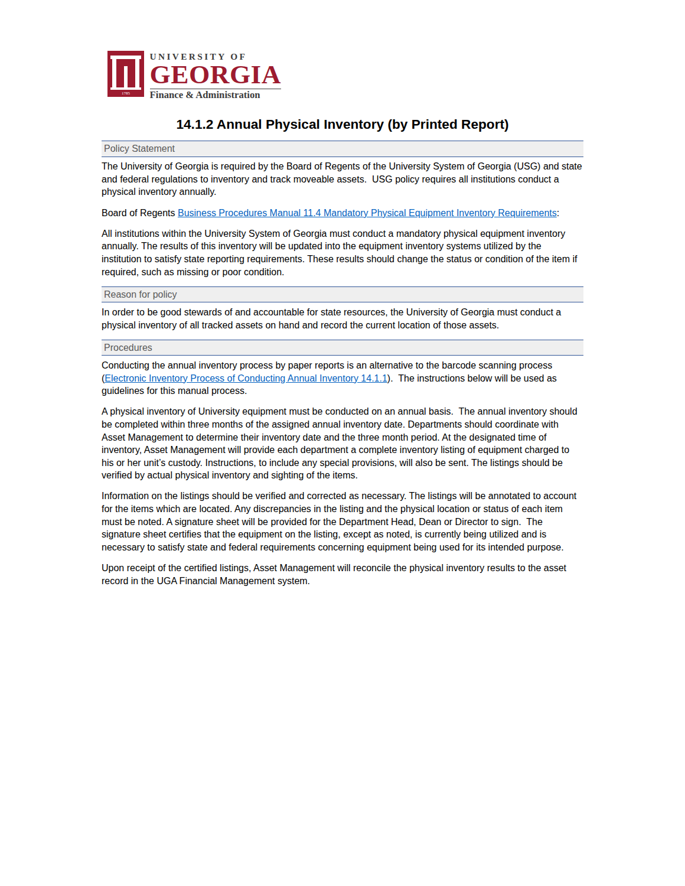1785
UNIVERSITY OF GEORGIA Finance & Administration
14.1.2 Annual Physical Inventory (by Printed Report)
Policy Statement
The University of Georgia is required by the Board of Regents of the University System of Georgia (USG) and state and federal regulations to inventory and track moveable assets. USG policy requires all institutions conduct a physical inventory annually.
Board of Regents Business Procedures Manual 11.4 Mandatory Physical Equipment Inventory Requirements:
All institutions within the University System of Georgia must conduct a mandatory physical equipment inventory annually. The results of this inventory will be updated into the equipment inventory systems utilized by the institution to satisfy state reporting requirements. These results should change the status or condition of the item if required, such as missing or poor condition.
Reason for policy
In order to be good stewards of and accountable for state resources, the University of Georgia must conduct a physical inventory of all tracked assets on hand and record the current location of those assets.
Procedures
Conducting the annual inventory process by paper reports is an alternative to the barcode scanning process (Electronic Inventory Process of Conducting Annual Inventory 14.1.1). The instructions below will be used as guidelines for this manual process.
A physical inventory of University equipment must be conducted on an annual basis. The annual inventory should be completed within three months of the assigned annual inventory date. Departments should coordinate with Asset Management to determine their inventory date and the three month period. At the designated time of inventory, Asset Management will provide each department a complete inventory listing of equipment charged to his or her unit’s custody. Instructions, to include any special provisions, will also be sent. The listings should be verified by actual physical inventory and sighting of the items.
Information on the listings should be verified and corrected as necessary. The listings will be annotated to account for the items which are located. Any discrepancies in the listing and the physical location or status of each item must be noted. A signature sheet will be provided for the Department Head, Dean or Director to sign. The signature sheet certifies that the equipment on the listing, except as noted, is currently being utilized and is necessary to satisfy state and federal requirements concerning equipment being used for its intended purpose.
Upon receipt of the certified listings, Asset Management will reconcile the physical inventory results to the asset record in the UGA Financial Management system.